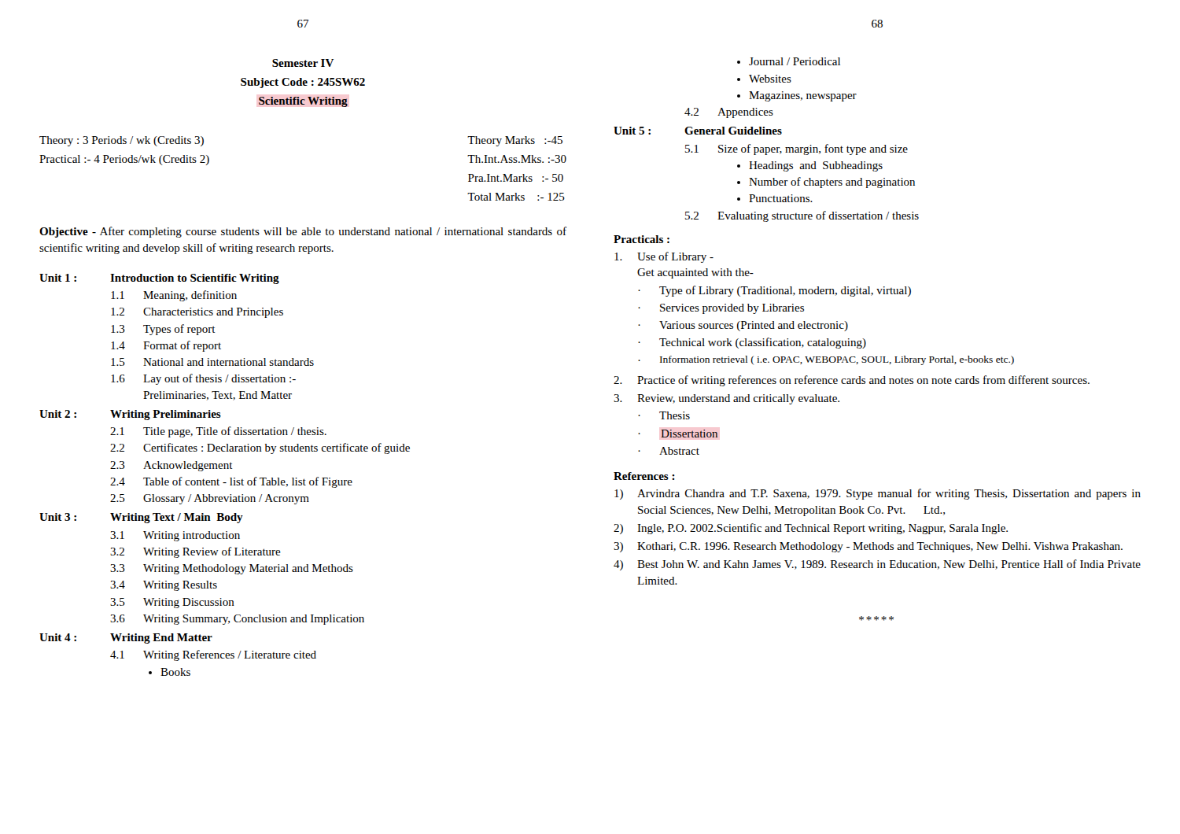67
Semester IV
Subject Code : 245SW62
Scientific Writing
Theory : 3 Periods / wk (Credits 3)
Practical :- 4 Periods/wk (Credits 2)
Theory Marks :-45
Th.Int.Ass.Mks. :-30
Pra.Int.Marks :- 50
Total Marks :- 125
Objective - After completing course students will be able to understand national / international standards of scientific writing and develop skill of writing research reports.
Unit 1 :
Introduction to Scientific Writing
1.1
Meaning, definition
1.2
Characteristics and Principles
1.3
Types of report
1.4
Format of report
1.5
National and international standards
1.6
Lay out of thesis / dissertation :-
Preliminaries, Text, End Matter
Unit 2 :
Writing Preliminaries
2.1
Title page, Title of dissertation / thesis.
2.2
Certificates : Declaration by students certificate of guide
2.3
Acknowledgement
2.4
Table of content - list of Table, list of Figure
2.5
Glossary / Abbreviation / Acronym
Unit 3 :
Writing Text / Main Body
3.1
Writing introduction
3.2
Writing Review of Literature
3.3
Writing Methodology Material and Methods
3.4
Writing Results
3.5
Writing Discussion
3.6
Writing Summary, Conclusion and Implication
Unit 4 :
Writing End Matter
4.1
Writing References / Literature cited
Books
68
Journal / Periodical
Websites
Magazines, newspaper
4.2
Appendices
Unit 5 :
General Guidelines
5.1
Size of paper, margin, font type and size
Headings and Subheadings
Number of chapters and pagination
Punctuations.
5.2
Evaluating structure of dissertation / thesis
Practicals :
1. Use of Library -
Get acquainted with the-
·Type of Library (Traditional, modern, digital, virtual)
·Services provided by Libraries
·Various sources (Printed and electronic)
·Technical work (classification, cataloguing)
·Information retrieval ( i.e. OPAC, WEBOPAC, SOUL, Library Portal, e-books etc.)
2. Practice of writing references on reference cards and notes on note cards from different sources.
3. Review, understand and critically evaluate.
·Thesis
·Dissertation
·Abstract
References :
1) Arvindra Chandra and T.P. Saxena, 1979. Stype manual for writing Thesis, Dissertation and papers in Social Sciences, New Delhi, Metropolitan Book Co. Pvt. Ltd.,
2) Ingle, P.O. 2002.Scientific and Technical Report writing, Nagpur, Sarala Ingle.
3) Kothari, C.R. 1996. Research Methodology - Methods and Techniques, New Delhi. Vishwa Prakashan.
4) Best John W. and Kahn James V., 1989. Research in Education, New Delhi, Prentice Hall of India Private Limited.
*****